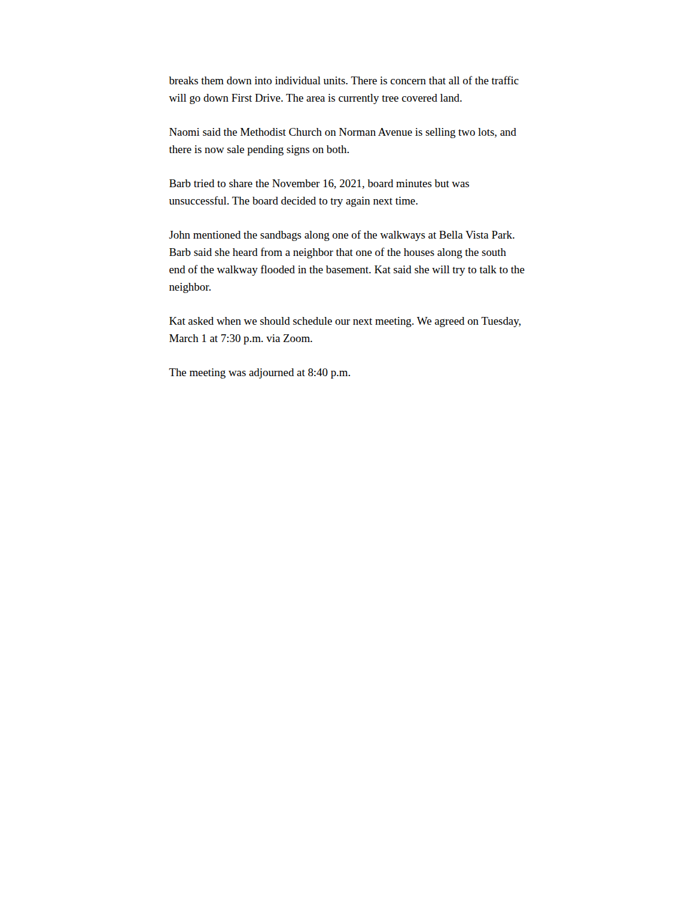breaks them down into individual units. There is concern that all of the traffic will go down First Drive. The area is currently tree covered land.
Naomi said the Methodist Church on Norman Avenue is selling two lots, and there is now sale pending signs on both.
Barb tried to share the November 16, 2021, board minutes but was unsuccessful. The board decided to try again next time.
John mentioned the sandbags along one of the walkways at Bella Vista Park. Barb said she heard from a neighbor that one of the houses along the south end of the walkway flooded in the basement. Kat said she will try to talk to the neighbor.
Kat asked when we should schedule our next meeting. We agreed on Tuesday, March 1 at 7:30 p.m. via Zoom.
The meeting was adjourned at 8:40 p.m.